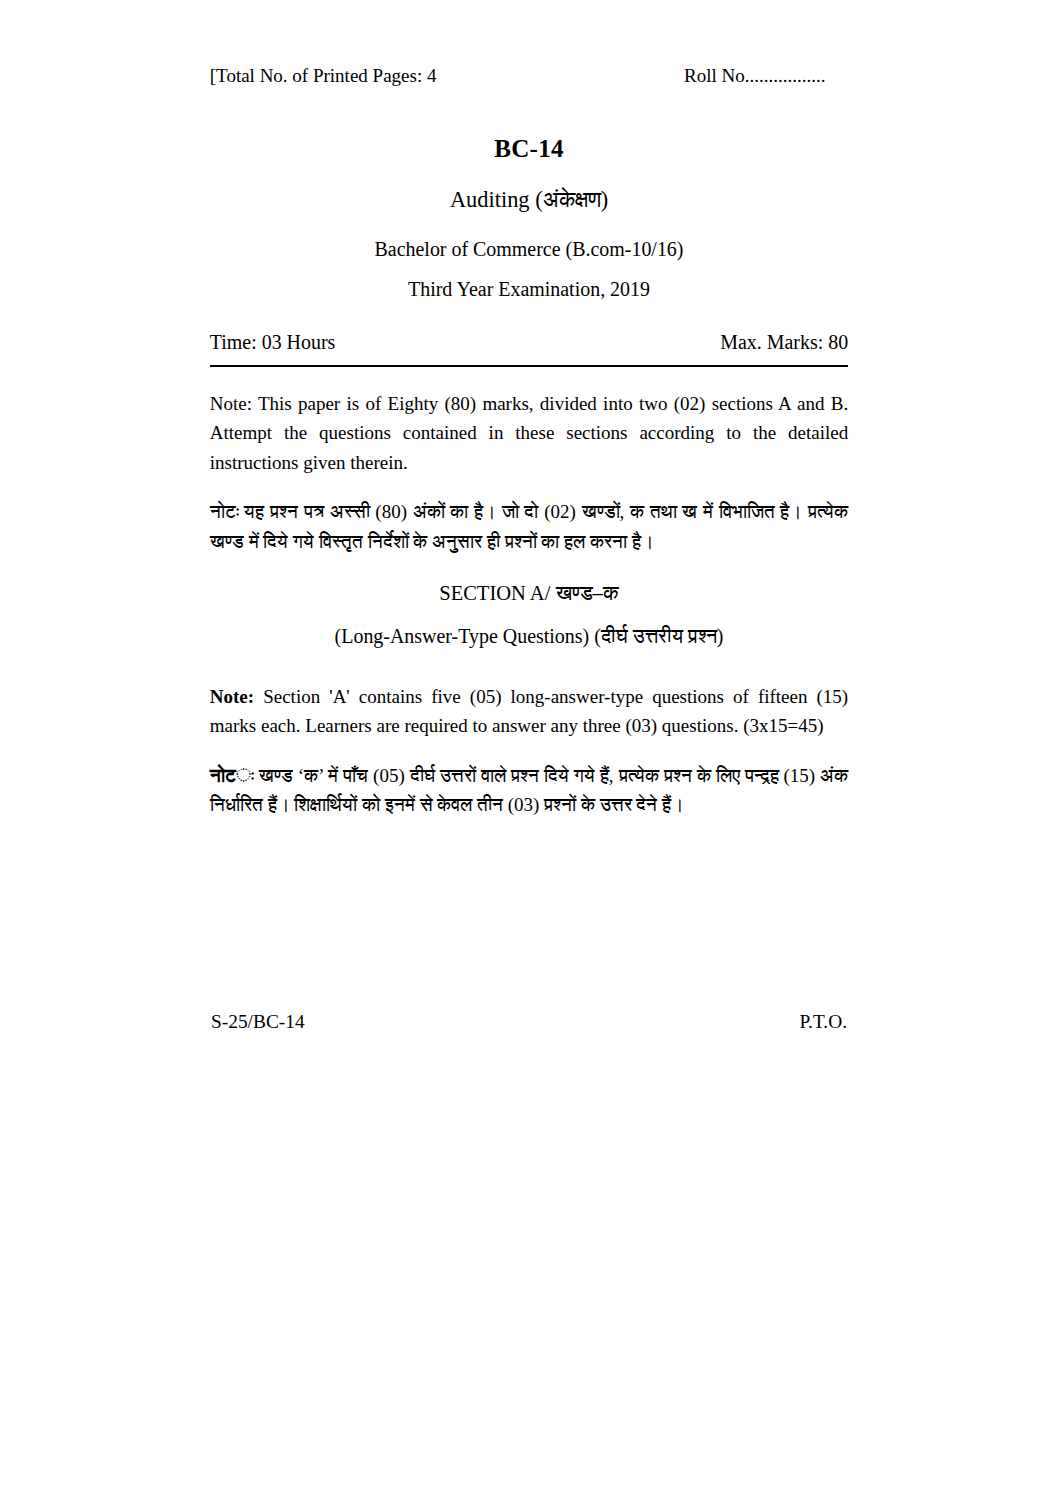[Total No. of Printed Pages: 4 Roll No.................
BC-14
Auditing (अंकेक्षण)
Bachelor of Commerce (B.com-10/16)
Third Year Examination, 2019
Time: 03 Hours Max. Marks: 80
Note: This paper is of Eighty (80) marks, divided into two (02) sections A and B. Attempt the questions contained in these sections according to the detailed instructions given therein.
नोटः यह प्रश्न पत्र अस्सी (80) अंकों का है। जो दो (02) खण्डों, क तथा ख में विभाजित है। प्रत्येक खण्ड में दिये गये विस्तृत निर्देशों के अनुसार ही प्रश्नों का हल करना है।
SECTION A/ खण्ड–क
(Long-Answer-Type Questions) (दीर्घ उत्तरीय प्रश्न)
Note: Section 'A' contains five (05) long-answer-type questions of fifteen (15) marks each. Learners are required to answer any three (03) questions. (3x15=45)
नोटः खण्ड ‘क’ में पाँच (05) दीर्घ उत्तरों वाले प्रश्न दिये गये हैं, प्रत्येक प्रश्न के लिए पन्द्रह (15) अंक निर्धारित हैं। शिक्षार्थियों को इनमें से केवल तीन (03) प्रश्नों के उत्तर देने हैं।
S-25/BC-14 P.T.O.